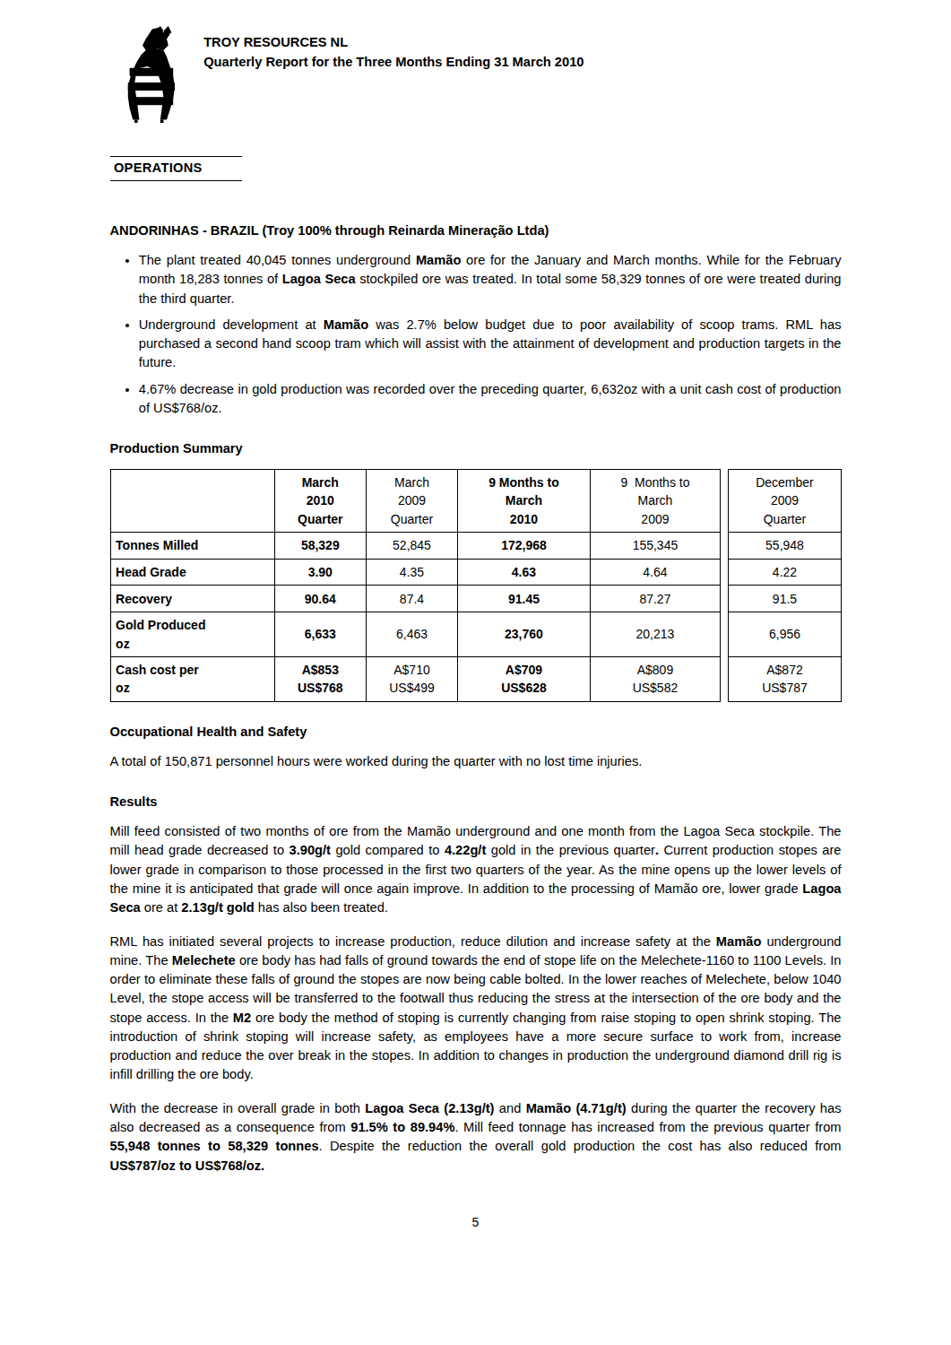TROY RESOURCES NL
Quarterly Report for the Three Months Ending 31 March 2010
OPERATIONS
ANDORINHAS - BRAZIL (Troy 100% through Reinarda Mineração Ltda)
The plant treated 40,045 tonnes underground Mamão ore for the January and March months. While for the February month 18,283 tonnes of Lagoa Seca stockpiled ore was treated. In total some 58,329 tonnes of ore were treated during the third quarter.
Underground development at Mamão was 2.7% below budget due to poor availability of scoop trams. RML has purchased a second hand scoop tram which will assist with the attainment of development and production targets in the future.
4.67% decrease in gold production was recorded over the preceding quarter, 6,632oz with a unit cash cost of production of US$768/oz.
Production Summary
| | March 2010 Quarter | March 2009 Quarter | 9 Months to March 2010 | 9 Months to March 2009 | | December 2009 Quarter |
| --- | --- | --- | --- | --- | --- | --- |
| Tonnes Milled | 58,329 | 52,845 | 172,968 | 155,345 | | 55,948 |
| Head Grade | 3.90 | 4.35 | 4.63 | 4.64 | | 4.22 |
| Recovery | 90.64 | 87.4 | 91.45 | 87.27 | | 91.5 |
| Gold Produced oz | 6,633 | 6,463 | 23,760 | 20,213 | | 6,956 |
| Cash cost per oz | A$853 US$768 | A$710 US$499 | A$709 US$628 | A$809 US$582 | | A$872 US$787 |
Occupational Health and Safety
A total of 150,871 personnel hours were worked during the quarter with no lost time injuries.
Results
Mill feed consisted of two months of ore from the Mamão underground and one month from the Lagoa Seca stockpile. The mill head grade decreased to 3.90g/t gold compared to 4.22g/t gold in the previous quarter. Current production stopes are lower grade in comparison to those processed in the first two quarters of the year. As the mine opens up the lower levels of the mine it is anticipated that grade will once again improve. In addition to the processing of Mamão ore, lower grade Lagoa Seca ore at 2.13g/t gold has also been treated.
RML has initiated several projects to increase production, reduce dilution and increase safety at the Mamão underground mine. The Melechete ore body has had falls of ground towards the end of stope life on the Melechete-1160 to 1100 Levels. In order to eliminate these falls of ground the stopes are now being cable bolted. In the lower reaches of Melechete, below 1040 Level, the stope access will be transferred to the footwall thus reducing the stress at the intersection of the ore body and the stope access. In the M2 ore body the method of stoping is currently changing from raise stoping to open shrink stoping. The introduction of shrink stoping will increase safety, as employees have a more secure surface to work from, increase production and reduce the over break in the stopes. In addition to changes in production the underground diamond drill rig is infill drilling the ore body.
With the decrease in overall grade in both Lagoa Seca (2.13g/t) and Mamão (4.71g/t) during the quarter the recovery has also decreased as a consequence from 91.5% to 89.94%. Mill feed tonnage has increased from the previous quarter from 55,948 tonnes to 58,329 tonnes. Despite the reduction the overall gold production the cost has also reduced from US$787/oz to US$768/oz.
5